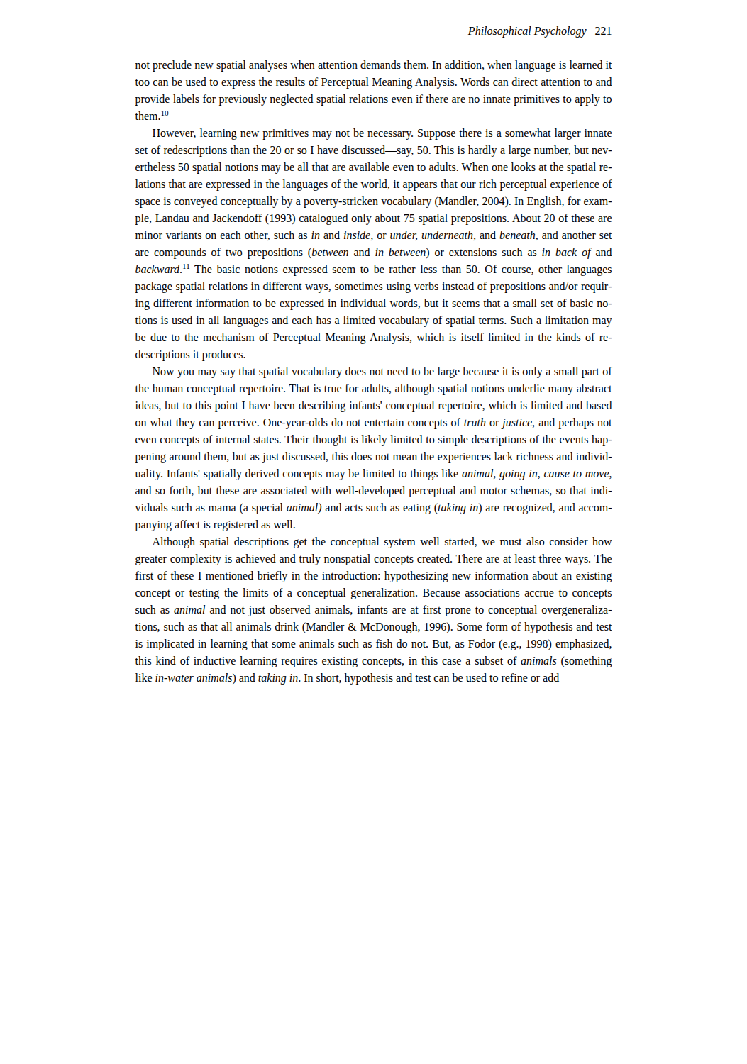Philosophical Psychology 221
not preclude new spatial analyses when attention demands them. In addition, when language is learned it too can be used to express the results of Perceptual Meaning Analysis. Words can direct attention to and provide labels for previously neglected spatial relations even if there are no innate primitives to apply to them.10
However, learning new primitives may not be necessary. Suppose there is a somewhat larger innate set of redescriptions than the 20 or so I have discussed—say, 50. This is hardly a large number, but nevertheless 50 spatial notions may be all that are available even to adults. When one looks at the spatial relations that are expressed in the languages of the world, it appears that our rich perceptual experience of space is conveyed conceptually by a poverty-stricken vocabulary (Mandler, 2004). In English, for example, Landau and Jackendoff (1993) catalogued only about 75 spatial prepositions. About 20 of these are minor variants on each other, such as in and inside, or under, underneath, and beneath, and another set are compounds of two prepositions (between and in between) or extensions such as in back of and backward.11 The basic notions expressed seem to be rather less than 50. Of course, other languages package spatial relations in different ways, sometimes using verbs instead of prepositions and/or requiring different information to be expressed in individual words, but it seems that a small set of basic notions is used in all languages and each has a limited vocabulary of spatial terms. Such a limitation may be due to the mechanism of Perceptual Meaning Analysis, which is itself limited in the kinds of redescriptions it produces.
Now you may say that spatial vocabulary does not need to be large because it is only a small part of the human conceptual repertoire. That is true for adults, although spatial notions underlie many abstract ideas, but to this point I have been describing infants' conceptual repertoire, which is limited and based on what they can perceive. One-year-olds do not entertain concepts of truth or justice, and perhaps not even concepts of internal states. Their thought is likely limited to simple descriptions of the events happening around them, but as just discussed, this does not mean the experiences lack richness and individuality. Infants' spatially derived concepts may be limited to things like animal, going in, cause to move, and so forth, but these are associated with well-developed perceptual and motor schemas, so that individuals such as mama (a special animal) and acts such as eating (taking in) are recognized, and accompanying affect is registered as well.
Although spatial descriptions get the conceptual system well started, we must also consider how greater complexity is achieved and truly nonspatial concepts created. There are at least three ways. The first of these I mentioned briefly in the introduction: hypothesizing new information about an existing concept or testing the limits of a conceptual generalization. Because associations accrue to concepts such as animal and not just observed animals, infants are at first prone to conceptual overgeneralizations, such as that all animals drink (Mandler & McDonough, 1996). Some form of hypothesis and test is implicated in learning that some animals such as fish do not. But, as Fodor (e.g., 1998) emphasized, this kind of inductive learning requires existing concepts, in this case a subset of animals (something like in-water animals) and taking in. In short, hypothesis and test can be used to refine or add